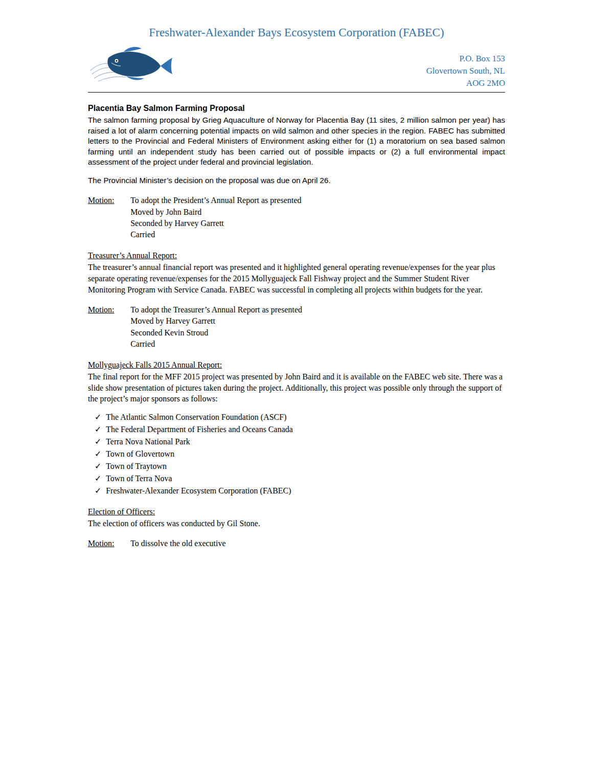Freshwater-Alexander Bays Ecosystem Corporation (FABEC)
P.O. Box 153
Glovertown South, NL
AOG 2MO
Placentia Bay Salmon Farming Proposal
The salmon farming proposal by Grieg Aquaculture of Norway for Placentia Bay (11 sites, 2 million salmon per year) has raised a lot of alarm concerning potential impacts on wild salmon and other species in the region. FABEC has submitted letters to the Provincial and Federal Ministers of Environment asking either for (1) a moratorium on sea based salmon farming until an independent study has been carried out of possible impacts or (2) a full environmental impact assessment of the project under federal and provincial legislation.
The Provincial Minister’s decision on the proposal was due on April 26.
Motion:
To adopt the President’s Annual Report as presented
Moved by John Baird
Seconded by Harvey Garrett
Carried
Treasurer’s Annual Report:
The treasurer’s annual financial report was presented and it highlighted general operating revenue/expenses for the year plus separate operating revenue/expenses for the 2015 Mollyguajeck Fall Fishway project and the Summer Student River Monitoring Program with Service Canada. FABEC was successful in completing all projects within budgets for the year.
Motion:
To adopt the Treasurer’s Annual Report as presented
Moved by Harvey Garrett
Seconded Kevin Stroud
Carried
Mollyguajeck Falls 2015 Annual Report:
The final report for the MFF 2015 project was presented by John Baird and it is available on the FABEC web site. There was a slide show presentation of pictures taken during the project. Additionally, this project was possible only through the support of the project’s major sponsors as follows:
The Atlantic Salmon Conservation Foundation (ASCF)
The Federal Department of Fisheries and Oceans Canada
Terra Nova National Park
Town of Glovertown
Town of Traytown
Town of Terra Nova
Freshwater-Alexander Ecosystem Corporation (FABEC)
Election of Officers:
The election of officers was conducted by Gil Stone.
Motion:
To dissolve the old executive